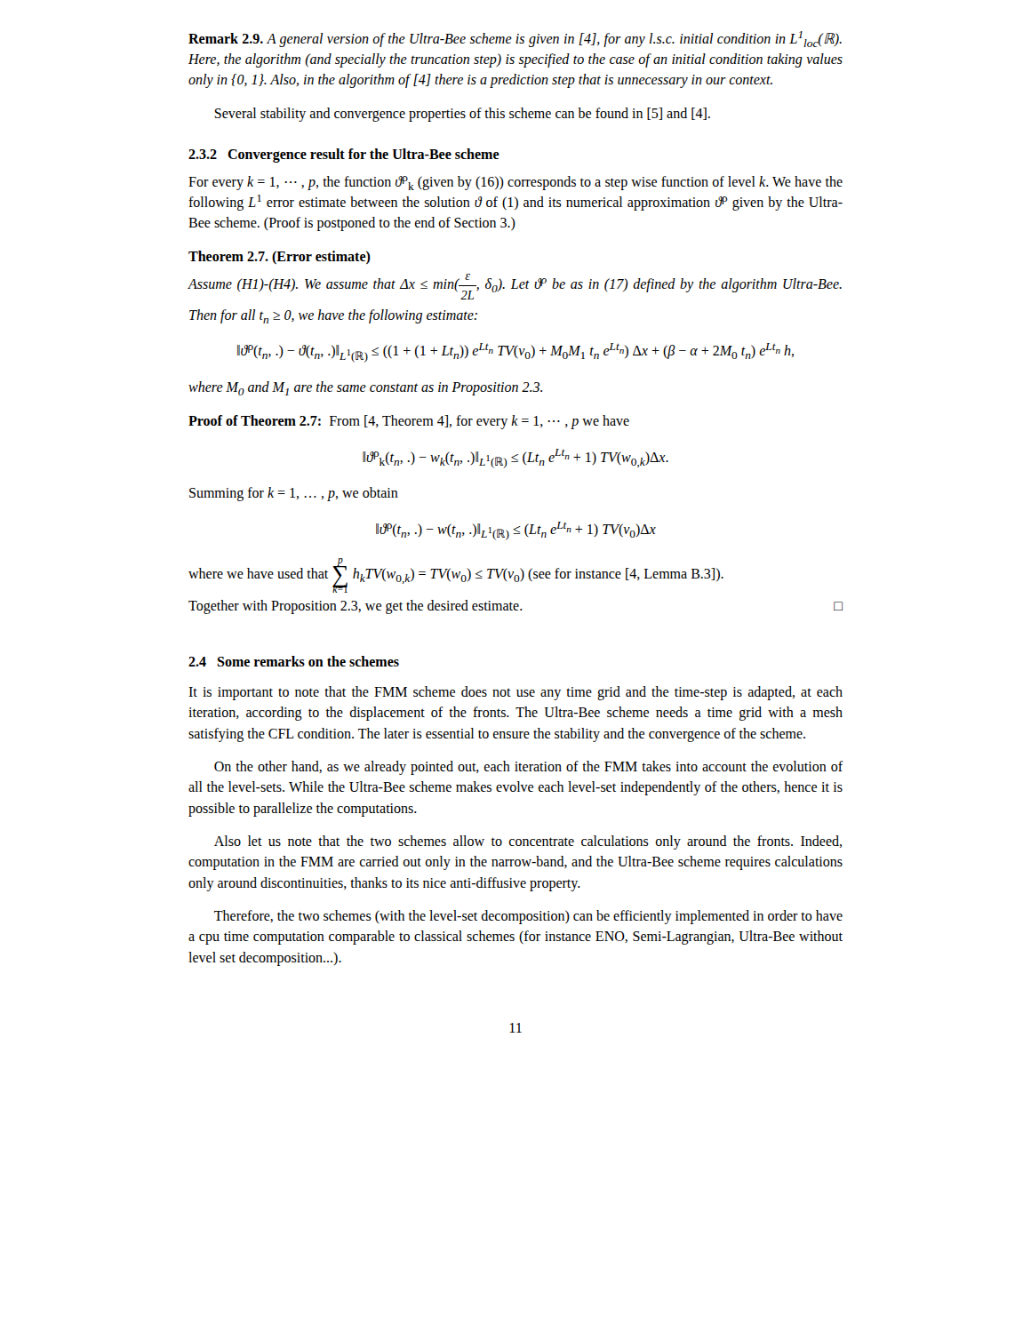Remark 2.9. A general version of the Ultra-Bee scheme is given in [4], for any l.s.c. initial condition in L1loc(ℝ). Here, the algorithm (and specially the truncation step) is specified to the case of an initial condition taking values only in {0, 1}. Also, in the algorithm of [4] there is a prediction step that is unnecessary in our context.
Several stability and convergence properties of this scheme can be found in [5] and [4].
2.3.2 Convergence result for the Ultra-Bee scheme
For every k = 1, ⋯ , p, the function ϑρk (given by (16)) corresponds to a step wise function of level k. We have the following L1 error estimate between the solution ϑ of (1) and its numerical approximation ϑρ given by the Ultra-Bee scheme. (Proof is postponed to the end of Section 3.)
Theorem 2.7. (Error estimate)
Assume (H1)-(H4). We assume that Δx ≤ min(ε 2L, δ0). Let ϑρ be as in (17) defined by the algorithm Ultra-Bee. Then for all tn ≥ 0, we have the following estimate:
‖ϑρ(tn, .) − ϑ(tn, .)‖L1(ℝ) ≤ ((1 + (1 + Ltn)) eLtn TV(v0) + M0M1 tn eLtn) Δx + (β − α + 2M0 tn) eLtn h,
where M0 and M1 are the same constant as in Proposition 2.3.
Proof of Theorem 2.7: From [4, Theorem 4], for every k = 1, ⋯ , p we have
‖ϑρk(tn, .) − wk(tn, .)‖L1(ℝ) ≤ (Ltn eLtn + 1) TV(w0,k)Δx.
Summing for k = 1, … , p, we obtain
‖ϑρ(tn, .) − w(tn, .)‖L1(ℝ) ≤ (Ltn eLtn + 1) TV(v0)Δx
where we have used that p∑k=1 hk TV(w0,k) = TV(w0) ≤ TV(v0) (see for instance [4, Lemma B.3]).
Together with Proposition 2.3, we get the desired estimate. □
2.4 Some remarks on the schemes
It is important to note that the FMM scheme does not use any time grid and the time-step is adapted, at each iteration, according to the displacement of the fronts. The Ultra-Bee scheme needs a time grid with a mesh satisfying the CFL condition. The later is essential to ensure the stability and the convergence of the scheme.
On the other hand, as we already pointed out, each iteration of the FMM takes into account the evolution of all the level-sets. While the Ultra-Bee scheme makes evolve each level-set independently of the others, hence it is possible to parallelize the computations.
Also let us note that the two schemes allow to concentrate calculations only around the fronts. Indeed, computation in the FMM are carried out only in the narrow-band, and the Ultra-Bee scheme requires calculations only around discontinuities, thanks to its nice anti-diffusive property.
Therefore, the two schemes (with the level-set decomposition) can be efficiently implemented in order to have a cpu time computation comparable to classical schemes (for instance ENO, Semi-Lagrangian, Ultra-Bee without level set decomposition...).
11